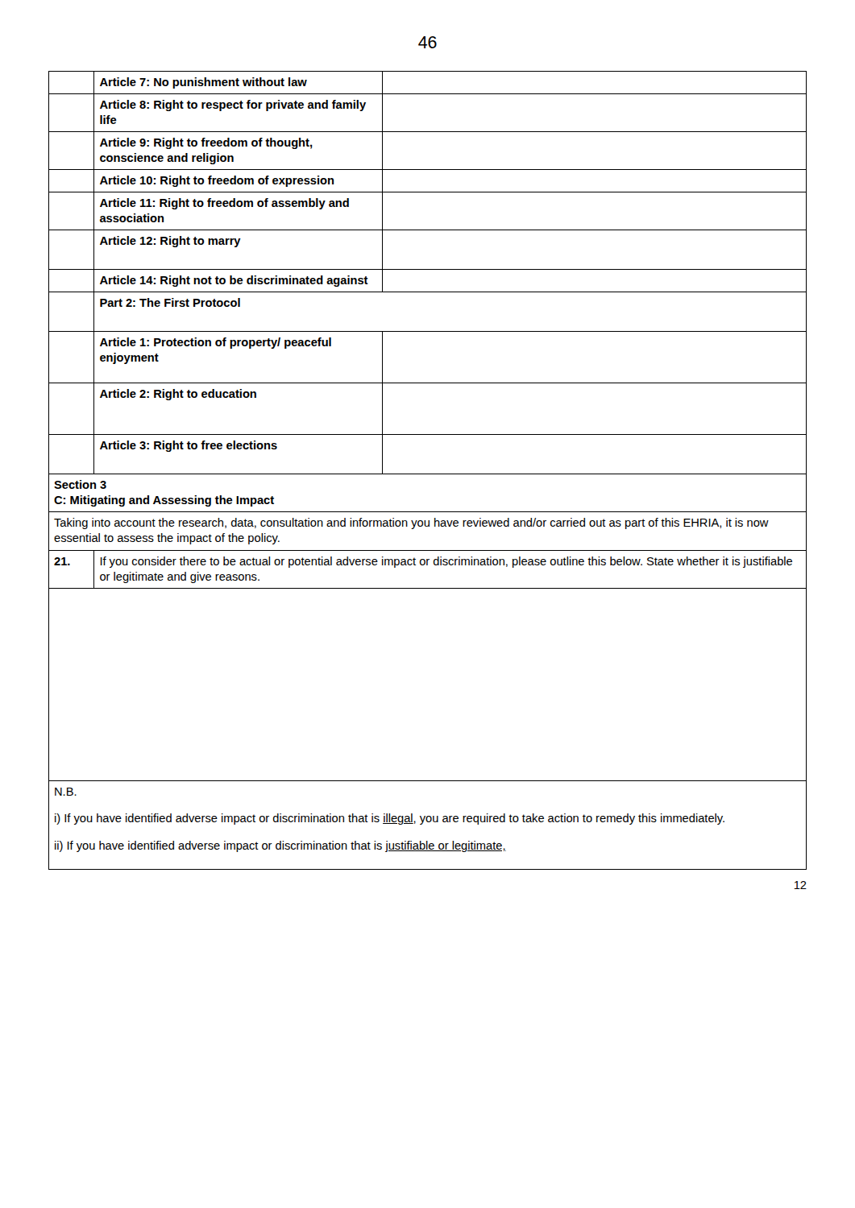46
| | Article 7: No punishment without law | |
| | Article 8: Right to respect for private and family life | |
| | Article 9: Right to freedom of thought, conscience and religion | |
| | Article 10: Right to freedom of expression | |
| | Article 11: Right to freedom of assembly and association | |
| | Article 12: Right to marry | |
| | Article 14: Right not to be discriminated against | |
| | Part 2: The First Protocol |
| | Article 1: Protection of property/ peaceful enjoyment | |
| | Article 2: Right to education | |
| | Article 3: Right to free elections | |
| Section 3 C: Mitigating and Assessing the Impact |
| Taking into account the research, data, consultation and information you have reviewed and/or carried out as part of this EHRIA, it is now essential to assess the impact of the policy. |
| 21. | If you consider there to be actual or potential adverse impact or discrimination, please outline this below. State whether it is justifiable or legitimate and give reasons. |
| N.B. i) If you have identified adverse impact or discrimination that is illegal , you are required to take action to remedy this immediately. ii) If you have identified adverse impact or discrimination that is justifiable or legitimate, |
12